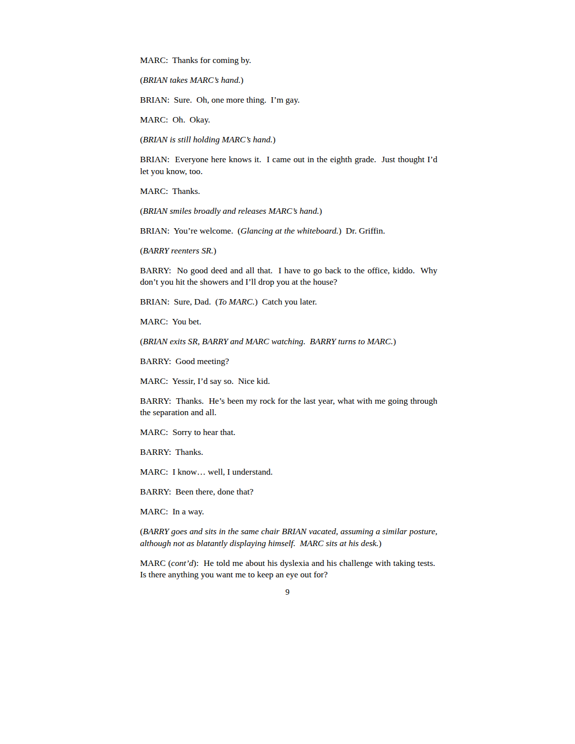MARC: Thanks for coming by.
(BRIAN takes MARC’s hand.)
BRIAN: Sure. Oh, one more thing. I’m gay.
MARC: Oh. Okay.
(BRIAN is still holding MARC’s hand.)
BRIAN: Everyone here knows it. I came out in the eighth grade. Just thought I’d let you know, too.
MARC: Thanks.
(BRIAN smiles broadly and releases MARC’s hand.)
BRIAN: You’re welcome. (Glancing at the whiteboard.) Dr. Griffin.
(BARRY reenters SR.)
BARRY: No good deed and all that. I have to go back to the office, kiddo. Why don’t you hit the showers and I’ll drop you at the house?
BRIAN: Sure, Dad. (To MARC.) Catch you later.
MARC: You bet.
(BRIAN exits SR, BARRY and MARC watching. BARRY turns to MARC.)
BARRY: Good meeting?
MARC: Yessir, I’d say so. Nice kid.
BARRY: Thanks. He’s been my rock for the last year, what with me going through the separation and all.
MARC: Sorry to hear that.
BARRY: Thanks.
MARC: I know… well, I understand.
BARRY: Been there, done that?
MARC: In a way.
(BARRY goes and sits in the same chair BRIAN vacated, assuming a similar posture, although not as blatantly displaying himself. MARC sits at his desk.)
MARC (cont’d): He told me about his dyslexia and his challenge with taking tests. Is there anything you want me to keep an eye out for?
9